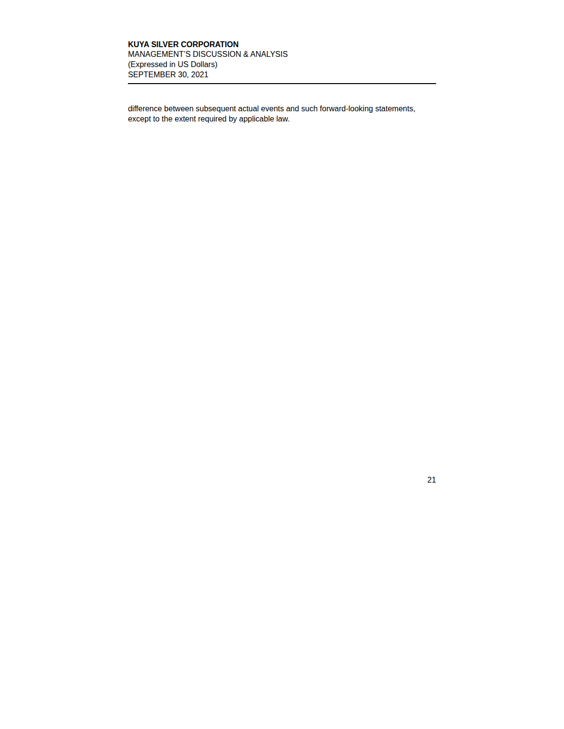KUYA SILVER CORPORATION
MANAGEMENT’S DISCUSSION & ANALYSIS
(Expressed in US Dollars)
SEPTEMBER 30, 2021
difference between subsequent actual events and such forward-looking statements, except to the extent required by applicable law.
21